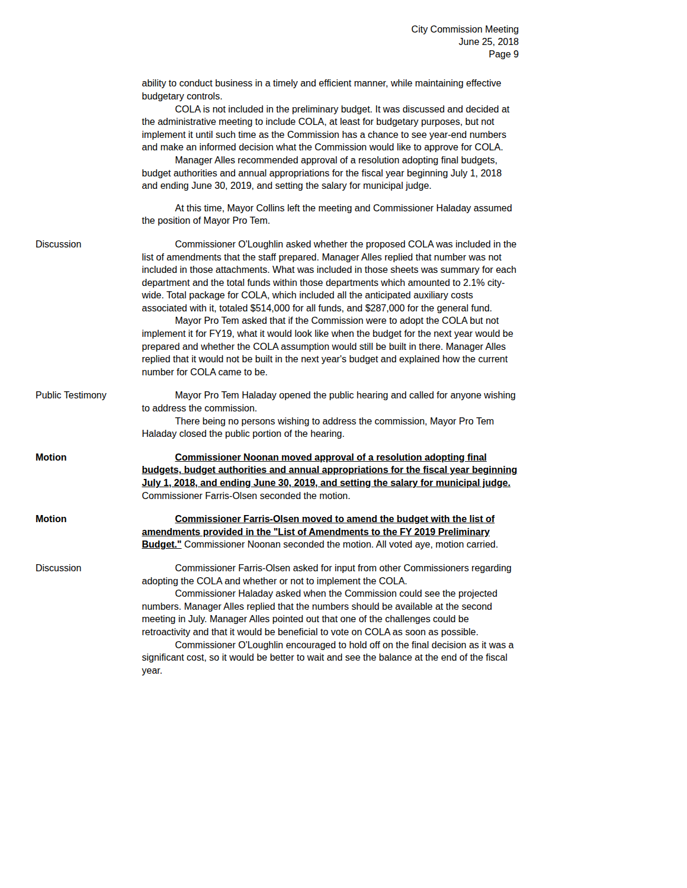City Commission Meeting
June 25, 2018
Page 9
ability to conduct business in a timely and efficient manner, while maintaining effective budgetary controls.
COLA is not included in the preliminary budget. It was discussed and decided at the administrative meeting to include COLA, at least for budgetary purposes, but not implement it until such time as the Commission has a chance to see year-end numbers and make an informed decision what the Commission would like to approve for COLA.
Manager Alles recommended approval of a resolution adopting final budgets, budget authorities and annual appropriations for the fiscal year beginning July 1, 2018 and ending June 30, 2019, and setting the salary for municipal judge.
At this time, Mayor Collins left the meeting and Commissioner Haladay assumed the position of Mayor Pro Tem.
Discussion
Commissioner O'Loughlin asked whether the proposed COLA was included in the list of amendments that the staff prepared. Manager Alles replied that number was not included in those attachments. What was included in those sheets was summary for each department and the total funds within those departments which amounted to 2.1% city-wide. Total package for COLA, which included all the anticipated auxiliary costs associated with it, totaled $514,000 for all funds, and $287,000 for the general fund.
Mayor Pro Tem asked that if the Commission were to adopt the COLA but not implement it for FY19, what it would look like when the budget for the next year would be prepared and whether the COLA assumption would still be built in there. Manager Alles replied that it would not be built in the next year's budget and explained how the current number for COLA came to be.
Public Testimony
Mayor Pro Tem Haladay opened the public hearing and called for anyone wishing to address the commission.
There being no persons wishing to address the commission, Mayor Pro Tem Haladay closed the public portion of the hearing.
Motion
Commissioner Noonan moved approval of a resolution adopting final budgets, budget authorities and annual appropriations for the fiscal year beginning July 1, 2018, and ending June 30, 2019, and setting the salary for municipal judge.
Commissioner Farris-Olsen seconded the motion.
Motion
Commissioner Farris-Olsen moved to amend the budget with the list of amendments provided in the "List of Amendments to the FY 2019 Preliminary Budget." Commissioner Noonan seconded the motion. All voted aye, motion carried.
Discussion
Commissioner Farris-Olsen asked for input from other Commissioners regarding adopting the COLA and whether or not to implement the COLA.
Commissioner Haladay asked when the Commission could see the projected numbers. Manager Alles replied that the numbers should be available at the second meeting in July. Manager Alles pointed out that one of the challenges could be retroactivity and that it would be beneficial to vote on COLA as soon as possible.
Commissioner O'Loughlin encouraged to hold off on the final decision as it was a significant cost, so it would be better to wait and see the balance at the end of the fiscal year.